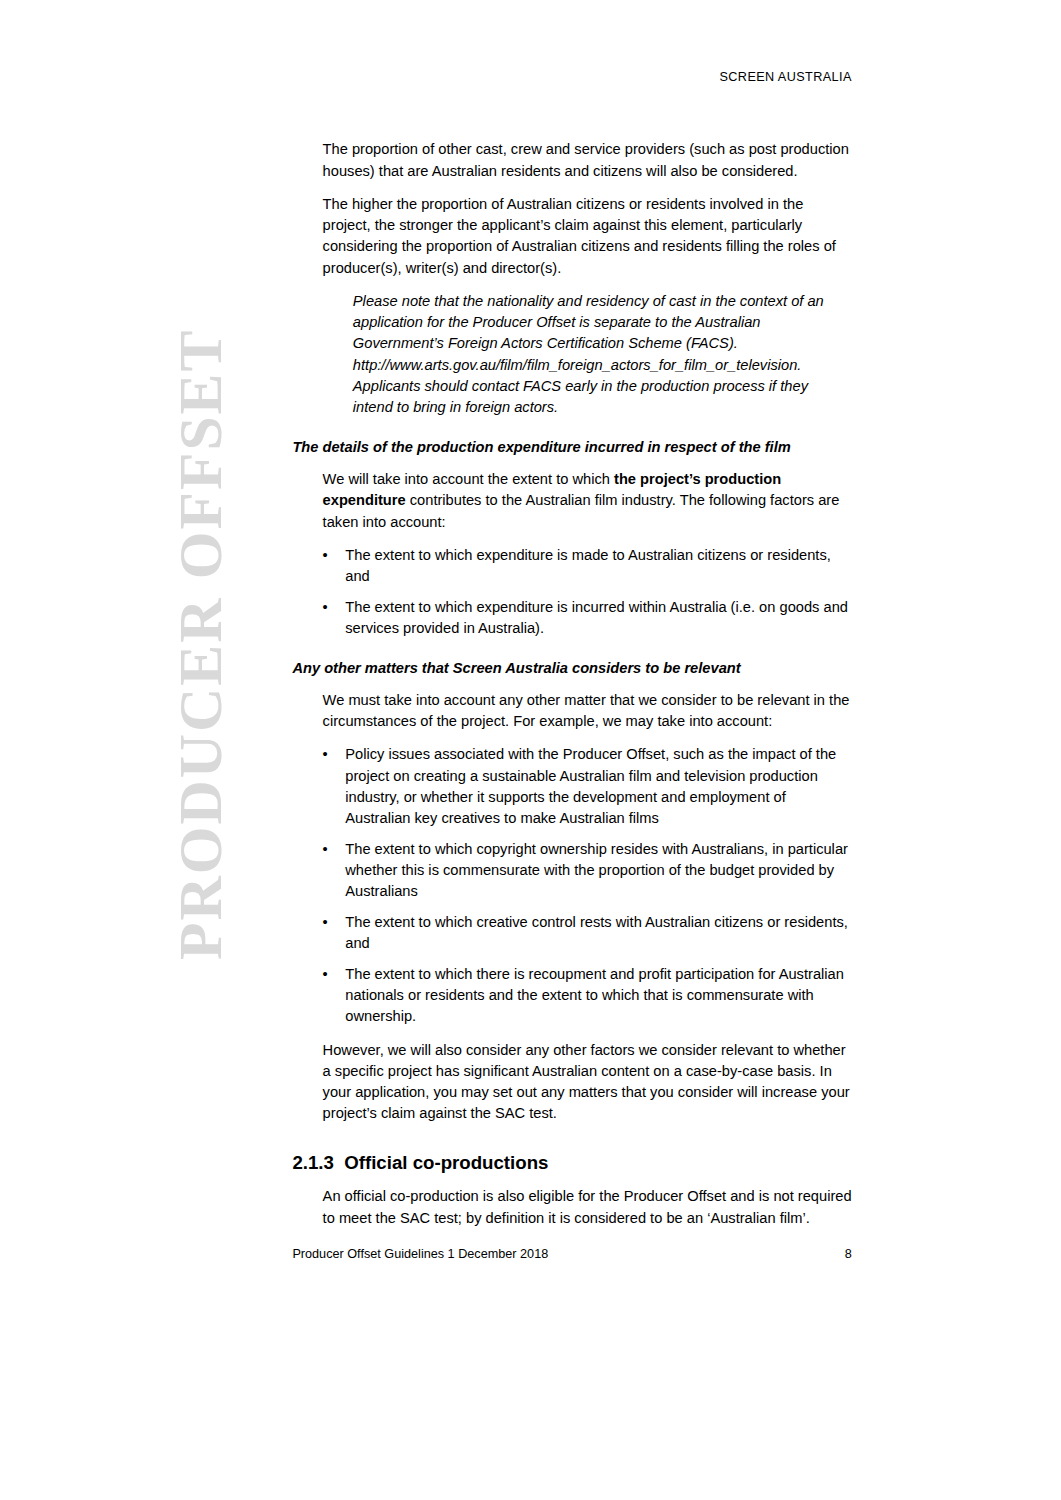SCREEN AUSTRALIA
PRODUCER OFFSET
The proportion of other cast, crew and service providers (such as post production houses) that are Australian residents and citizens will also be considered.
The higher the proportion of Australian citizens or residents involved in the project, the stronger the applicant’s claim against this element, particularly considering the proportion of Australian citizens and residents filling the roles of producer(s), writer(s) and director(s).
Please note that the nationality and residency of cast in the context of an application for the Producer Offset is separate to the Australian Government’s Foreign Actors Certification Scheme (FACS). http://www.arts.gov.au/film/film_foreign_actors_for_film_or_television. Applicants should contact FACS early in the production process if they intend to bring in foreign actors.
The details of the production expenditure incurred in respect of the film
We will take into account the extent to which the project’s production expenditure contributes to the Australian film industry. The following factors are taken into account:
The extent to which expenditure is made to Australian citizens or residents, and
The extent to which expenditure is incurred within Australia (i.e. on goods and services provided in Australia).
Any other matters that Screen Australia considers to be relevant
We must take into account any other matter that we consider to be relevant in the circumstances of the project. For example, we may take into account:
Policy issues associated with the Producer Offset, such as the impact of the project on creating a sustainable Australian film and television production industry, or whether it supports the development and employment of Australian key creatives to make Australian films
The extent to which copyright ownership resides with Australians, in particular whether this is commensurate with the proportion of the budget provided by Australians
The extent to which creative control rests with Australian citizens or residents, and
The extent to which there is recoupment and profit participation for Australian nationals or residents and the extent to which that is commensurate with ownership.
However, we will also consider any other factors we consider relevant to whether a specific project has significant Australian content on a case-by-case basis. In your application, you may set out any matters that you consider will increase your project’s claim against the SAC test.
2.1.3 Official co-productions
An official co-production is also eligible for the Producer Offset and is not required to meet the SAC test; by definition it is considered to be an ‘Australian film’.
Producer Offset Guidelines 1 December 2018
8